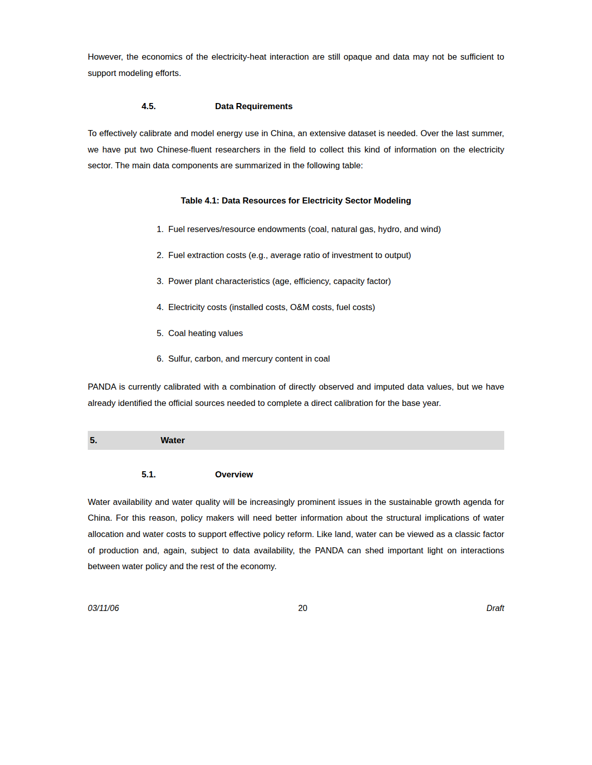However, the economics of the electricity-heat interaction are still opaque and data may not be sufficient to support modeling efforts.
4.5. Data Requirements
To effectively calibrate and model energy use in China, an extensive dataset is needed. Over the last summer, we have put two Chinese-fluent researchers in the field to collect this kind of information on the electricity sector. The main data components are summarized in the following table:
Table 4.1: Data Resources for Electricity Sector Modeling
Fuel reserves/resource endowments (coal, natural gas, hydro, and wind)
Fuel extraction costs (e.g., average ratio of investment to output)
Power plant characteristics (age, efficiency, capacity factor)
Electricity costs (installed costs, O&M costs, fuel costs)
Coal heating values
Sulfur, carbon, and mercury content in coal
PANDA is currently calibrated with a combination of directly observed and imputed data values, but we have already identified the official sources needed to complete a direct calibration for the base year.
5. Water
5.1. Overview
Water availability and water quality will be increasingly prominent issues in the sustainable growth agenda for China. For this reason, policy makers will need better information about the structural implications of water allocation and water costs to support effective policy reform. Like land, water can be viewed as a classic factor of production and, again, subject to data availability, the PANDA can shed important light on interactions between water policy and the rest of the economy.
03/11/06 20 Draft